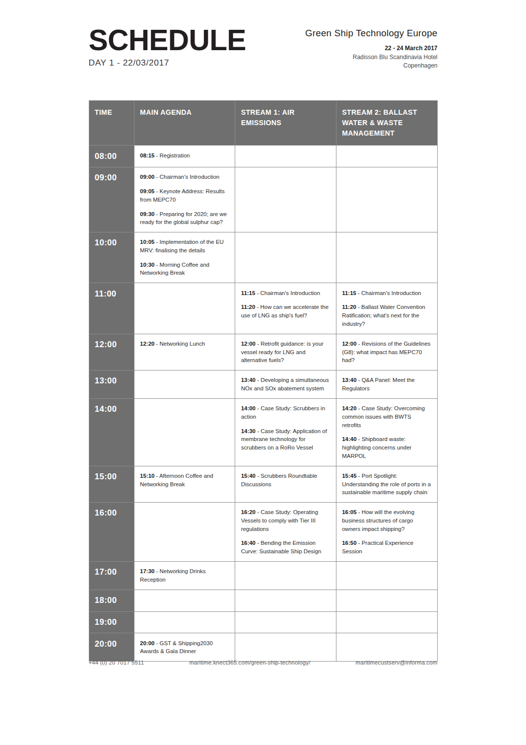SCHEDULE
DAY 1 - 22/03/2017
Green Ship Technology Europe
22 - 24 March 2017
Radisson Blu Scandinavia Hotel
Copenhagen
| TIME | MAIN AGENDA | STREAM 1: AIR EMISSIONS | STREAM 2: BALLAST WATER & WASTE MANAGEMENT |
| --- | --- | --- | --- |
| 08:00 | 08:15 - Registration | | |
| 09:00 | 09:00 - Chairman's Introduction 09:05 - Keynote Address: Results from MEPC70 09:30 - Preparing for 2020; are we ready for the global sulphur cap? | | |
| 10:00 | 10:05 - Implementation of the EU MRV: finalising the details 10:30 - Morning Coffee and Networking Break | | |
| 11:00 | | 11:15 - Chairman's Introduction 11:20 - How can we accelerate the use of LNG as ship's fuel? | 11:15 - Chairman's Introduction 11:20 - Ballast Water Convention Ratification; what's next for the industry? |
| 12:00 | 12:20 - Networking Lunch | 12:00 - Retrofit guidance: is your vessel ready for LNG and alternative fuels? | 12:00 - Revisions of the Guidelines (G8): what impact has MEPC70 had? |
| 13:00 | | 13:40 - Developing a simultaneous NOx and SOx abatement system | 13:40 - Q&A Panel: Meet the Regulators |
| 14:00 | | 14:00 - Case Study: Scrubbers in action 14:30 - Case Study: Application of membrane technology for scrubbers on a RoRo Vessel | 14:20 - Case Study: Overcoming common issues with BWTS retrofits 14:40 - Shipboard waste: highlighting concerns under MARPOL |
| 15:00 | 15:10 - Afternoon Coffee and Networking Break | 15:40 - Scrubbers Roundtable Discussions | 15:45 - Port Spotlight: Understanding the role of ports in a sustainable maritime supply chain |
| 16:00 | | 16:20 - Case Study: Operating Vessels to comply with Tier III regulations 16:40 - Bending the Emission Curve: Sustainable Ship Design | 16:05 - How will the evolving business structures of cargo owners impact shipping? 16:50 - Practical Experience Session |
| 17:00 | 17:30 - Networking Drinks Reception | | |
| 18:00 | | | |
| 19:00 | | | |
| 20:00 | 20:00 - GST & Shipping2030 Awards & Gala Dinner | | |
+44 (0) 20 7017 5511 maritime.knect365.com/green-ship-technology/ maritimecustserv@informa.com